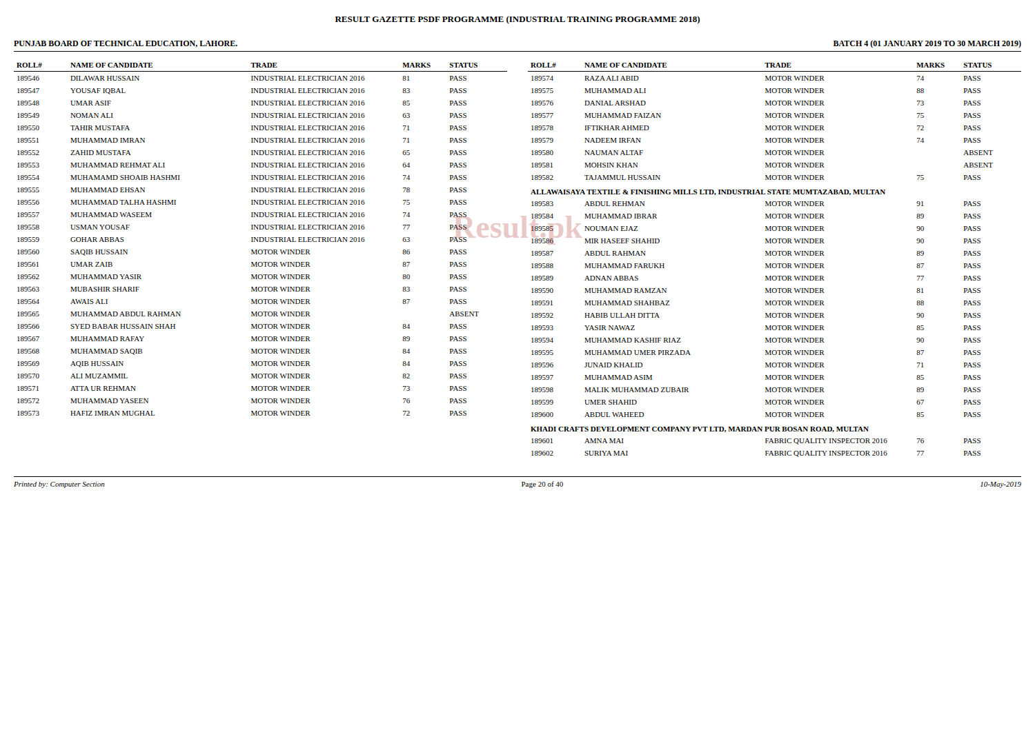RESULT GAZETTE PSDF PROGRAMME (INDUSTRIAL TRAINING PROGRAMME 2018)
PUNJAB BOARD OF TECHNICAL EDUCATION, LAHORE. BATCH 4 (01 JANUARY 2019 TO 30 MARCH 2019)
Result.pk
| ROLL# | NAME OF CANDIDATE | TRADE | MARKS | STATUS |
| --- | --- | --- | --- | --- |
| 189546 | DILAWAR HUSSAIN | INDUSTRIAL ELECTRICIAN 2016 | 81 | PASS |
| 189547 | YOUSAF IQBAL | INDUSTRIAL ELECTRICIAN 2016 | 83 | PASS |
| 189548 | UMAR ASIF | INDUSTRIAL ELECTRICIAN 2016 | 85 | PASS |
| 189549 | NOMAN ALI | INDUSTRIAL ELECTRICIAN 2016 | 63 | PASS |
| 189550 | TAHIR MUSTAFA | INDUSTRIAL ELECTRICIAN 2016 | 71 | PASS |
| 189551 | MUHAMMAD IMRAN | INDUSTRIAL ELECTRICIAN 2016 | 71 | PASS |
| 189552 | ZAHID MUSTAFA | INDUSTRIAL ELECTRICIAN 2016 | 65 | PASS |
| 189553 | MUHAMMAD REHMAT ALI | INDUSTRIAL ELECTRICIAN 2016 | 64 | PASS |
| 189554 | MUHAMAMD SHOAIB HASHMI | INDUSTRIAL ELECTRICIAN 2016 | 74 | PASS |
| 189555 | MUHAMMAD EHSAN | INDUSTRIAL ELECTRICIAN 2016 | 78 | PASS |
| 189556 | MUHAMMAD TALHA HASHMI | INDUSTRIAL ELECTRICIAN 2016 | 75 | PASS |
| 189557 | MUHAMMAD WASEEM | INDUSTRIAL ELECTRICIAN 2016 | 74 | PASS |
| 189558 | USMAN YOUSAF | INDUSTRIAL ELECTRICIAN 2016 | 77 | PASS |
| 189559 | GOHAR ABBAS | INDUSTRIAL ELECTRICIAN 2016 | 63 | PASS |
| 189560 | SAQIB HUSSAIN | MOTOR WINDER | 86 | PASS |
| 189561 | UMAR ZAIB | MOTOR WINDER | 87 | PASS |
| 189562 | MUHAMMAD YASIR | MOTOR WINDER | 80 | PASS |
| 189563 | MUBASHIR SHARIF | MOTOR WINDER | 83 | PASS |
| 189564 | AWAIS ALI | MOTOR WINDER | 87 | PASS |
| 189565 | MUHAMMAD ABDUL RAHMAN | MOTOR WINDER | | ABSENT |
| 189566 | SYED BABAR HUSSAIN SHAH | MOTOR WINDER | 84 | PASS |
| 189567 | MUHAMMAD RAFAY | MOTOR WINDER | 89 | PASS |
| 189568 | MUHAMMAD SAQIB | MOTOR WINDER | 84 | PASS |
| 189569 | AQIB HUSSAIN | MOTOR WINDER | 84 | PASS |
| 189570 | ALI MUZAMMIL | MOTOR WINDER | 82 | PASS |
| 189571 | ATTA UR REHMAN | MOTOR WINDER | 73 | PASS |
| 189572 | MUHAMMAD YASEEN | MOTOR WINDER | 76 | PASS |
| 189573 | HAFIZ IMRAN MUGHAL | MOTOR WINDER | 72 | PASS |
| ROLL# | NAME OF CANDIDATE | TRADE | MARKS | STATUS |
| --- | --- | --- | --- | --- |
| 189574 | RAZA ALI ABID | MOTOR WINDER | 74 | PASS |
| 189575 | MUHAMMAD ALI | MOTOR WINDER | 88 | PASS |
| 189576 | DANIAL ARSHAD | MOTOR WINDER | 73 | PASS |
| 189577 | MUHAMMAD FAIZAN | MOTOR WINDER | 75 | PASS |
| 189578 | IFTIKHAR AHMED | MOTOR WINDER | 72 | PASS |
| 189579 | NADEEM IRFAN | MOTOR WINDER | 74 | PASS |
| 189580 | NAUMAN ALTAF | MOTOR WINDER | | ABSENT |
| 189581 | MOHSIN KHAN | MOTOR WINDER | | ABSENT |
| 189582 | TAJAMMUL HUSSAIN | MOTOR WINDER | 75 | PASS |
| ALLAWAISAYA TEXTILE & FINISHING MILLS LTD, INDUSTRIAL STATE MUMTAZABAD, MULTAN |
| 189583 | ABDUL REHMAN | MOTOR WINDER | 91 | PASS |
| 189584 | MUHAMMAD IBRAR | MOTOR WINDER | 89 | PASS |
| 189585 | NOUMAN EJAZ | MOTOR WINDER | 90 | PASS |
| 189586 | MIR HASEEF SHAHID | MOTOR WINDER | 90 | PASS |
| 189587 | ABDUL RAHMAN | MOTOR WINDER | 89 | PASS |
| 189588 | MUHAMMAD FARUKH | MOTOR WINDER | 87 | PASS |
| 189589 | ADNAN ABBAS | MOTOR WINDER | 77 | PASS |
| 189590 | MUHAMMAD RAMZAN | MOTOR WINDER | 81 | PASS |
| 189591 | MUHAMMAD SHAHBAZ | MOTOR WINDER | 88 | PASS |
| 189592 | HABIB ULLAH DITTA | MOTOR WINDER | 90 | PASS |
| 189593 | YASIR NAWAZ | MOTOR WINDER | 85 | PASS |
| 189594 | MUHAMMAD KASHIF RIAZ | MOTOR WINDER | 90 | PASS |
| 189595 | MUHAMMAD UMER PIRZADA | MOTOR WINDER | 87 | PASS |
| 189596 | JUNAID KHALID | MOTOR WINDER | 71 | PASS |
| 189597 | MUHAMMAD ASIM | MOTOR WINDER | 85 | PASS |
| 189598 | MALIK MUHAMMAD ZUBAIR | MOTOR WINDER | 89 | PASS |
| 189599 | UMER SHAHID | MOTOR WINDER | 67 | PASS |
| 189600 | ABDUL WAHEED | MOTOR WINDER | 85 | PASS |
| KHADI CRAFTS DEVELOPMENT COMPANY PVT LTD, MARDAN PUR BOSAN ROAD, MULTAN |
| 189601 | AMNA MAI | FABRIC QUALITY INSPECTOR 2016 | 76 | PASS |
| 189602 | SURIYA MAI | FABRIC QUALITY INSPECTOR 2016 | 77 | PASS |
Printed by: Computer Section Page 20 of 40 10-May-2019